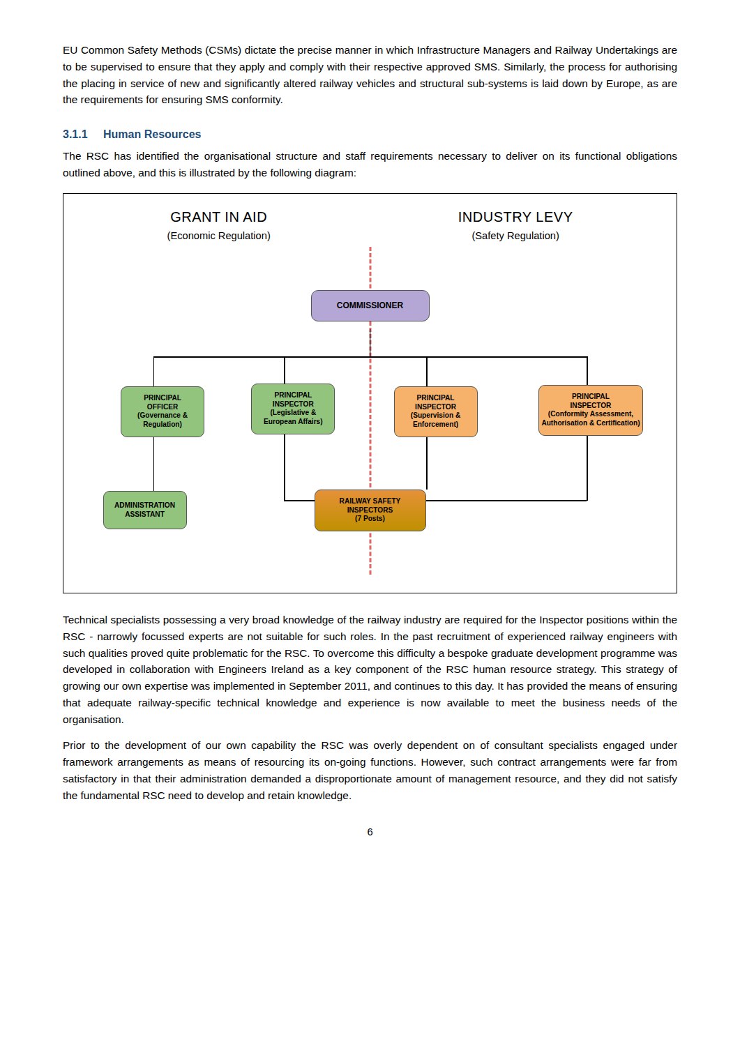EU Common Safety Methods (CSMs) dictate the precise manner in which Infrastructure Managers and Railway Undertakings are to be supervised to ensure that they apply and comply with their respective approved SMS. Similarly, the process for authorising the placing in service of new and significantly altered railway vehicles and structural sub-systems is laid down by Europe, as are the requirements for ensuring SMS conformity.
3.1.1 Human Resources
The RSC has identified the organisational structure and staff requirements necessary to deliver on its functional obligations outlined above, and this is illustrated by the following diagram:
GRANT IN AID(Economic Regulation)
INDUSTRY LEVY(Safety Regulation)
COMMISSIONER
PRINCIPAL
OFFICER
(Governance &
Regulation)
PRINCIPAL
INSPECTOR
(Legislative &
European Affairs)
PRINCIPAL
INSPECTOR
(Supervision &
Enforcement)
PRINCIPAL
INSPECTOR
(Conformity Assessment,
Authorisation & Certification)
ADMINISTRATION
ASSISTANT
RAILWAY SAFETY
INSPECTORS
(7 Posts)
Technical specialists possessing a very broad knowledge of the railway industry are required for the Inspector positions within the RSC - narrowly focussed experts are not suitable for such roles. In the past recruitment of experienced railway engineers with such qualities proved quite problematic for the RSC. To overcome this difficulty a bespoke graduate development programme was developed in collaboration with Engineers Ireland as a key component of the RSC human resource strategy. This strategy of growing our own expertise was implemented in September 2011, and continues to this day. It has provided the means of ensuring that adequate railway-specific technical knowledge and experience is now available to meet the business needs of the organisation.
Prior to the development of our own capability the RSC was overly dependent on of consultant specialists engaged under framework arrangements as means of resourcing its on-going functions. However, such contract arrangements were far from satisfactory in that their administration demanded a disproportionate amount of management resource, and they did not satisfy the fundamental RSC need to develop and retain knowledge.
6